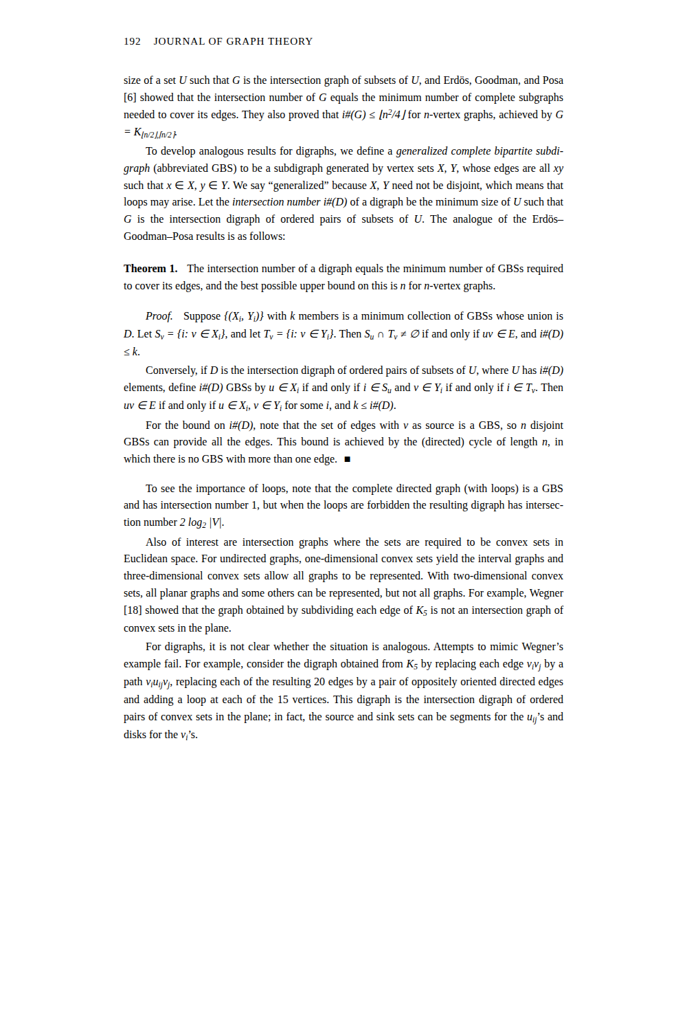192 JOURNAL OF GRAPH THEORY
size of a set U such that G is the intersection graph of subsets of U, and Erdös, Goodman, and Posa [6] showed that the intersection number of G equals the minimum number of complete subgraphs needed to cover its edges. They also proved that i#(G) ≤ ⌊n2/4⌋ for n-vertex graphs, achieved by G = K⌊n/2⌋,⌈n/2⌉.
To develop analogous results for digraphs, we define a generalized complete bipartite subdigraph (abbreviated GBS) to be a subdigraph generated by vertex sets X, Y, whose edges are all xy such that x ∈ X, y ∈ Y. We say “generalized” because X, Y need not be disjoint, which means that loops may arise. Let the intersection number i#(D) of a digraph be the minimum size of U such that G is the intersection digraph of ordered pairs of subsets of U. The analogue of the Erdös–Goodman–Posa results is as follows:
Theorem 1. The intersection number of a digraph equals the minimum number of GBSs required to cover its edges, and the best possible upper bound on this is n for n-vertex graphs.
Proof. Suppose {(Xi, Yi)} with k members is a minimum collection of GBSs whose union is D. Let Sv = {i: v ∈ Xi}, and let Tv = {i: v ∈ Yi}. Then Su ∩ Tv ≠ ∅ if and only if uv ∈ E, and i#(D) ≤ k.
Conversely, if D is the intersection digraph of ordered pairs of subsets of U, where U has i#(D) elements, define i#(D) GBSs by u ∈ Xi if and only if i ∈ Su and v ∈ Yi if and only if i ∈ Tv. Then uv ∈ E if and only if u ∈ Xi, v ∈ Yi for some i, and k ≤ i#(D).
For the bound on i#(D), note that the set of edges with v as source is a GBS, so n disjoint GBSs can provide all the edges. This bound is achieved by the (directed) cycle of length n, in which there is no GBS with more than one edge.■
To see the importance of loops, note that the complete directed graph (with loops) is a GBS and has intersection number 1, but when the loops are forbidden the resulting digraph has intersection number 2 log2 |V|.
Also of interest are intersection graphs where the sets are required to be convex sets in Euclidean space. For undirected graphs, one-dimensional convex sets yield the interval graphs and three-dimensional convex sets allow all graphs to be represented. With two-dimensional convex sets, all planar graphs and some others can be represented, but not all graphs. For example, Wegner [18] showed that the graph obtained by subdividing each edge of K5 is not an intersection graph of convex sets in the plane.
For digraphs, it is not clear whether the situation is analogous. Attempts to mimic Wegner’s example fail. For example, consider the digraph obtained from K5 by replacing each edge vivj by a path viuijvj, replacing each of the resulting 20 edges by a pair of oppositely oriented directed edges and adding a loop at each of the 15 vertices. This digraph is the intersection digraph of ordered pairs of convex sets in the plane; in fact, the source and sink sets can be segments for the uij’s and disks for the vi’s.